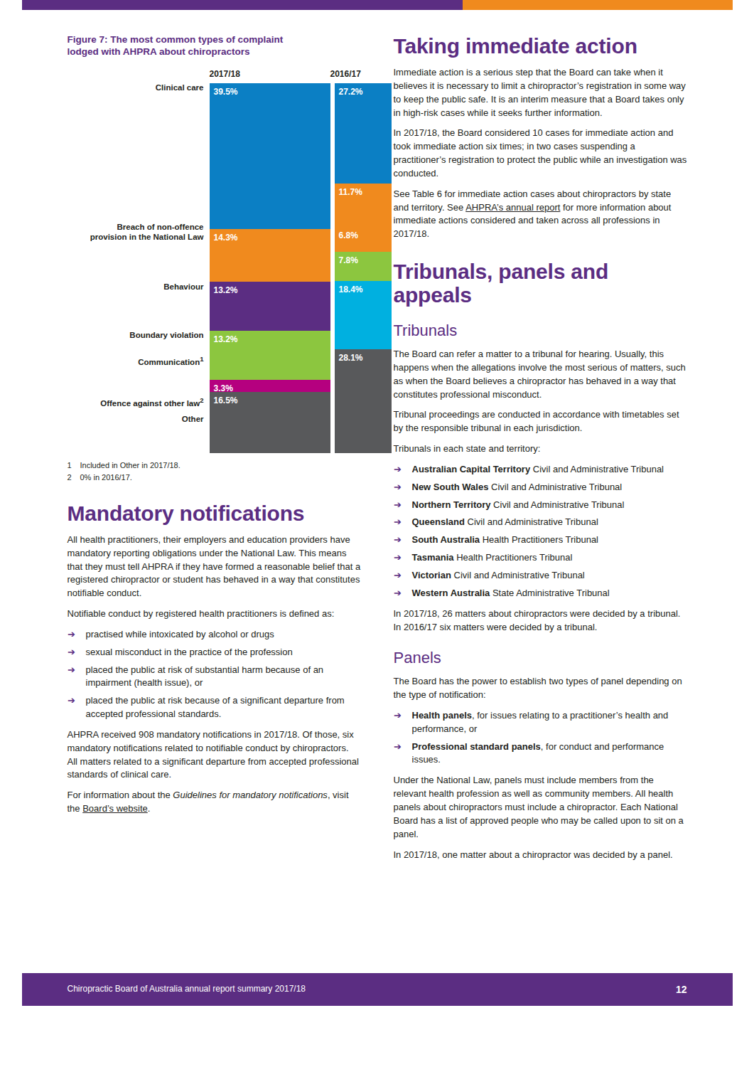Figure 7: The most common types of complaint
lodged with AHPRA about chiropractors
2017/18
2016/17
Clinical care Breach of non-offence
provision in the National Law Behaviour Boundary violation Communication1 Offence against other law2 Other
39.5%
14.3%
13.2%
13.2%
3.3%
16.5%
27.2%
11.7%
6.8%
7.8%
18.4%
28.1%
1 Included in Other in 2017/18.
20% in 2016/17.
Mandatory notifications
All health practitioners, their employers and education providers have mandatory reporting obligations under the National Law. This means that they must tell AHPRA if they have formed a reasonable belief that a registered chiropractor or student has behaved in a way that constitutes notifiable conduct.
Notifiable conduct by registered health practitioners is defined as:
practised while intoxicated by alcohol or drugs
sexual misconduct in the practice of the profession
placed the public at risk of substantial harm because of an impairment (health issue), or
placed the public at risk because of a significant departure from accepted professional standards.
AHPRA received 908 mandatory notifications in 2017/18. Of those, six mandatory notifications related to notifiable conduct by chiropractors. All matters related to a significant departure from accepted professional standards of clinical care.
For information about the Guidelines for mandatory notifications, visit the Board’s website.
Taking immediate action
Immediate action is a serious step that the Board can take when it believes it is necessary to limit a chiropractor’s registration in some way to keep the public safe. It is an interim measure that a Board takes only in high-risk cases while it seeks further information.
In 2017/18, the Board considered 10 cases for immediate action and took immediate action six times; in two cases suspending a practitioner’s registration to protect the public while an investigation was conducted.
See Table 6 for immediate action cases about chiropractors by state and territory. See AHPRA’s annual report for more information about immediate actions considered and taken across all professions in 2017/18.
Tribunals, panels and appeals
Tribunals
The Board can refer a matter to a tribunal for hearing. Usually, this happens when the allegations involve the most serious of matters, such as when the Board believes a chiropractor has behaved in a way that constitutes professional misconduct.
Tribunal proceedings are conducted in accordance with timetables set by the responsible tribunal in each jurisdiction.
Tribunals in each state and territory:
Australian Capital Territory Civil and Administrative Tribunal
New South Wales Civil and Administrative Tribunal
Northern Territory Civil and Administrative Tribunal
Queensland Civil and Administrative Tribunal
South Australia Health Practitioners Tribunal
Tasmania Health Practitioners Tribunal
Victorian Civil and Administrative Tribunal
Western Australia State Administrative Tribunal
In 2017/18, 26 matters about chiropractors were decided by a tribunal. In 2016/17 six matters were decided by a tribunal.
Panels
The Board has the power to establish two types of panel depending on the type of notification:
Health panels, for issues relating to a practitioner’s health and performance, or
Professional standard panels, for conduct and performance issues.
Under the National Law, panels must include members from the relevant health profession as well as community members. All health panels about chiropractors must include a chiropractor. Each National Board has a list of approved people who may be called upon to sit on a panel.
In 2017/18, one matter about a chiropractor was decided by a panel.
Chiropractic Board of Australia annual report summary 2017/18
12